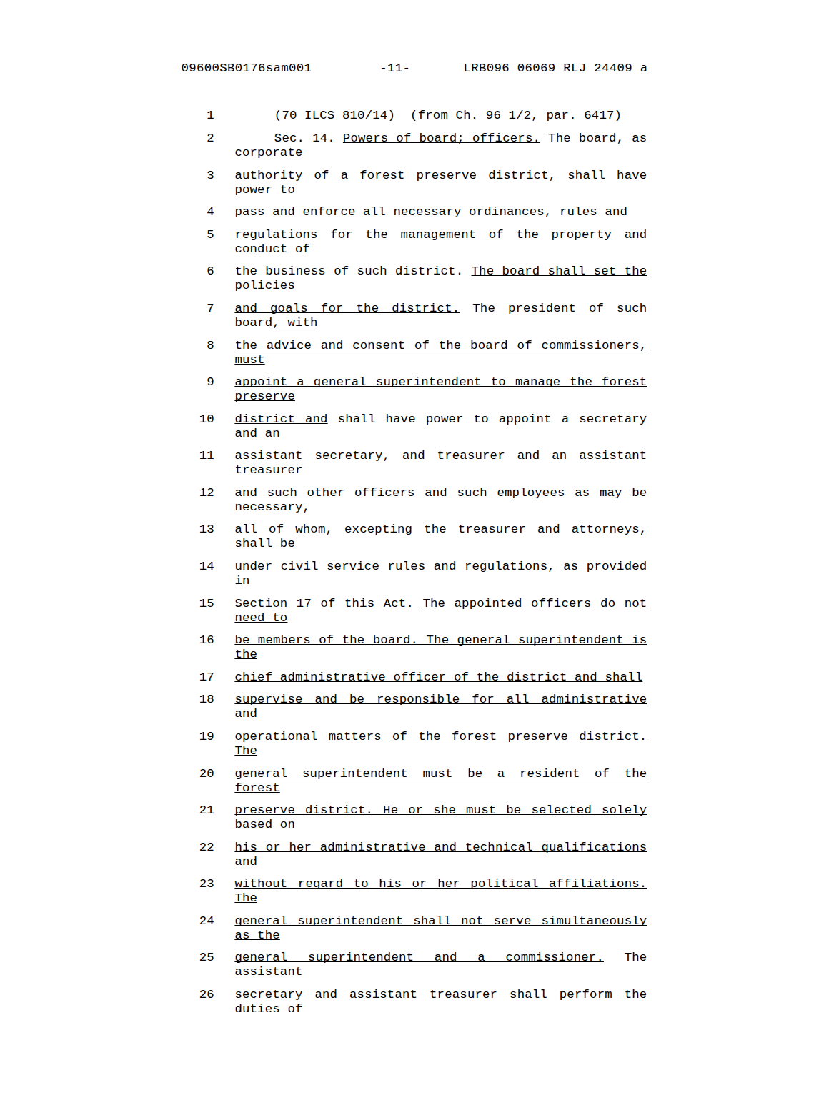09600SB0176sam001 -11- LRB096 06069 RLJ 24409 a
| 1 | (70 ILCS 810/14) (from Ch. 96 1/2, par. 6417) |
| 2 | Sec. 14. Powers of board; officers. The board, as corporate |
| 3 | authority of a forest preserve district, shall have power to |
| 4 | pass and enforce all necessary ordinances, rules and |
| 5 | regulations for the management of the property and conduct of |
| 6 | the business of such district. The board shall set the policies |
| 7 | and goals for the district. The president of such board , with |
| 8 | the advice and consent of the board of commissioners, must |
| 9 | appoint a general superintendent to manage the forest preserve |
| 10 | district and shall have power to appoint a secretary and an |
| 11 | assistant secretary, and treasurer and an assistant treasurer |
| 12 | and such other officers and such employees as may be necessary, |
| 13 | all of whom, excepting the treasurer and attorneys, shall be |
| 14 | under civil service rules and regulations, as provided in |
| 15 | Section 17 of this Act. The appointed officers do not need to |
| 16 | be members of the board. The general superintendent is the |
| 17 | chief administrative officer of the district and shall |
| 18 | supervise and be responsible for all administrative and |
| 19 | operational matters of the forest preserve district. The |
| 20 | general superintendent must be a resident of the forest |
| 21 | preserve district. He or she must be selected solely based on |
| 22 | his or her administrative and technical qualifications and |
| 23 | without regard to his or her political affiliations. The |
| 24 | general superintendent shall not serve simultaneously as the |
| 25 | general superintendent and a commissioner. The assistant |
| 26 | secretary and assistant treasurer shall perform the duties of |